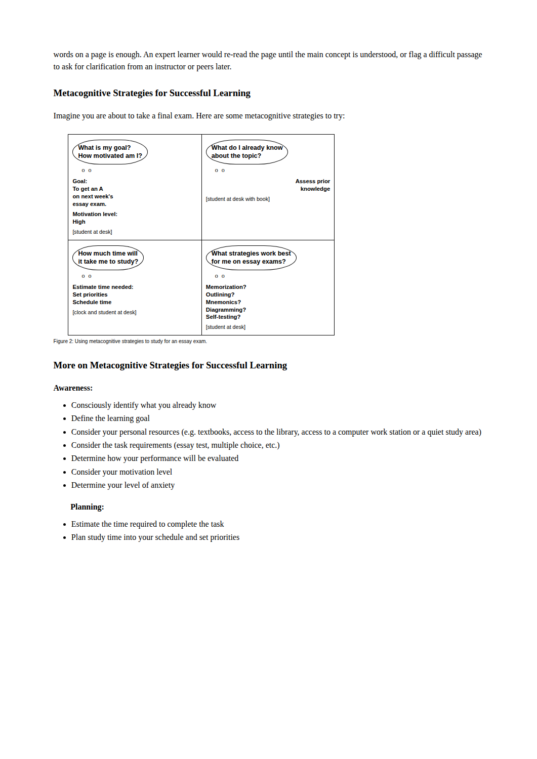words on a page is enough. An expert learner would re-read the page until the main concept is understood, or flag a difficult passage to ask for clarification from an instructor or peers later.
Metacognitive Strategies for Successful Learning
Imagine you are about to take a final exam. Here are some metacognitive strategies to try:
What is my goal?
How motivated am I?
o o
Goal:
To get an A
on next week's
essay exam.
Motivation level:
High
[student at desk]
What do I already know
about the topic?
o o
Assess prior
knowledge
[student at desk with book]
How much time will
it take me to study?
o o
Estimate time needed:
Set priorities
Schedule time
[clock and student at desk]
What strategies work best
for me on essay exams?
o o
Memorization?
Outlining?
Mnemonics?
Diagramming?
Self-testing?
[student at desk]
Figure 2: Using metacognitive strategies to study for an essay exam.
More on Metacognitive Strategies for Successful Learning
Awareness:
Consciously identify what you already know
Define the learning goal
Consider your personal resources (e.g. textbooks, access to the library, access to a computer work station or a quiet study area)
Consider the task requirements (essay test, multiple choice, etc.)
Determine how your performance will be evaluated
Consider your motivation level
Determine your level of anxiety
Planning:
Estimate the time required to complete the task
Plan study time into your schedule and set priorities